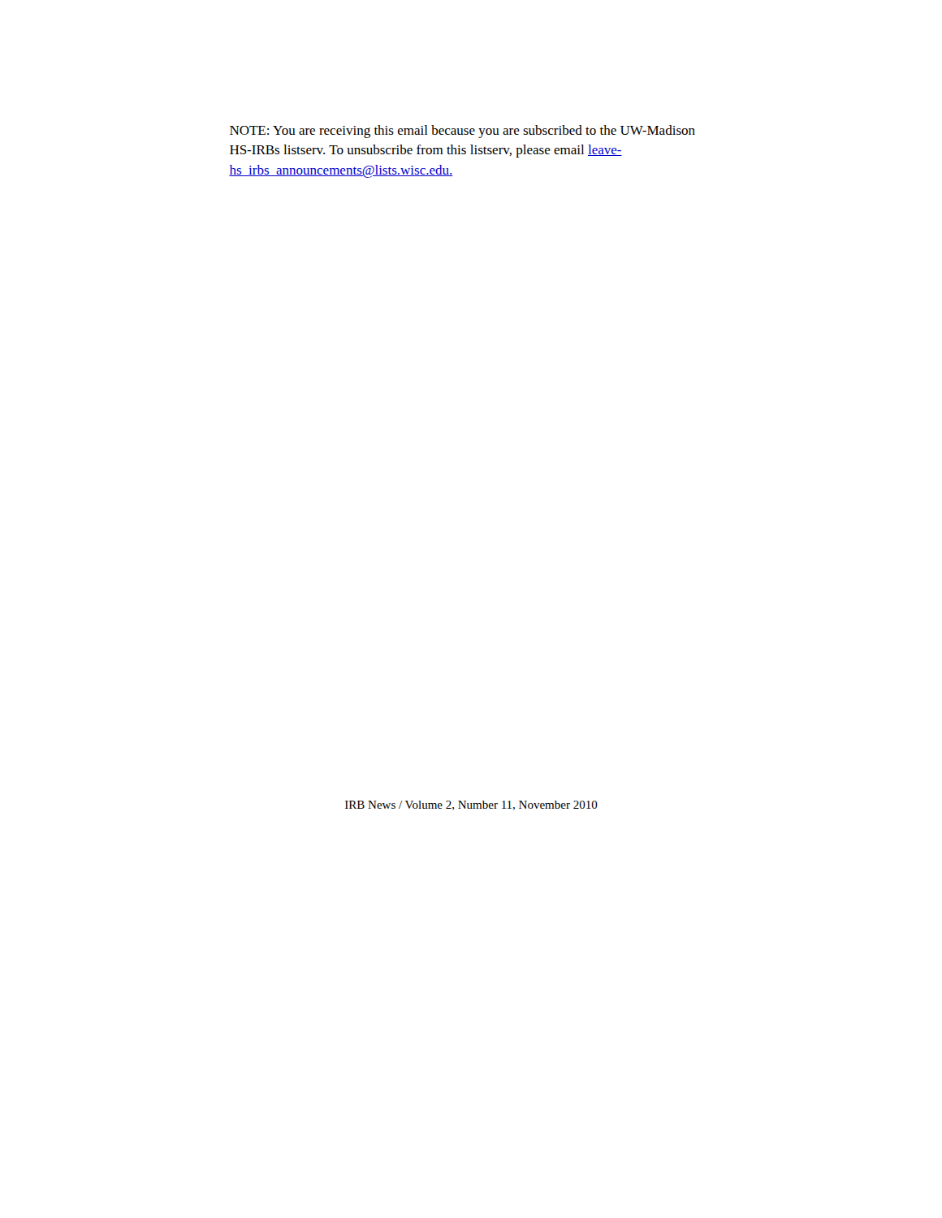NOTE: You are receiving this email because you are subscribed to the UW-Madison HS-IRBs listserv. To unsubscribe from this listserv, please email leave-hs_irbs_announcements@lists.wisc.edu.
IRB News / Volume 2, Number 11, November 2010